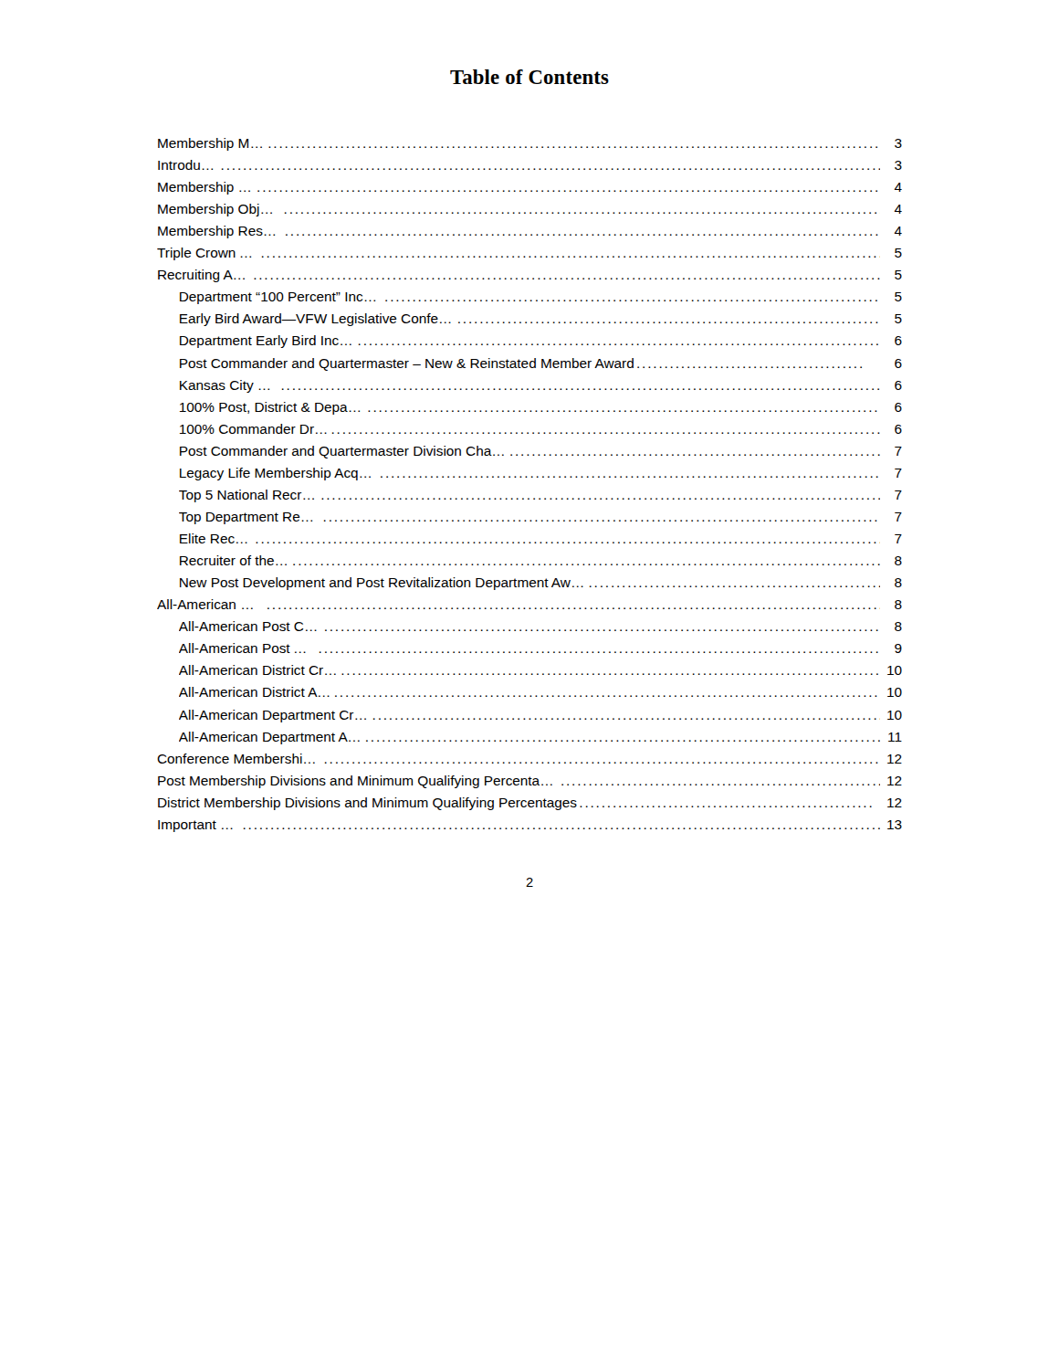Table of Contents
Membership Mission .................................................................................................................................. 3
Introduction ............................................................................................................................................. 3
Membership Goals ....................................................................................................................................... 4
Membership Objectives .............................................................................................................................. 4
Membership Resources .............................................................................................................................. 4
Triple Crown Award ..................................................................................................................................... 5
Recruiting Awards ....................................................................................................................................... 5
Department “100 Percent” Incentive ................................................................................................. 5
Early Bird Award—VFW Legislative Conference ................................................................................. 5
Department Early Bird Incentive ......................................................................................................... 6
Post Commander and Quartermaster – New & Reinstated Member Award ......................................... 6
Kansas City Spree ............................................................................................................................. 6
100% Post, District & Department ....................................................................................................... 6
100% Commander Drawing ................................................................................................................. 6
Post Commander and Quartermaster Division Challenge ....................................................................... 7
Legacy Life Membership Acquisition ..................................................................................................... 7
Top 5 National Recruiters ................................................................................................................. 7
Top Department Recruiter ................................................................................................................. 7
Elite Recruiter ..................................................................................................................................... 7
Recruiter of the Year ......................................................................................................................... 8
New Post Development and Post Revitalization Department Award ..................................................... 8
All-American Criteria .................................................................................................................................... 8
All-American Post Criteria ................................................................................................................ 8
All-American Post Award ................................................................................................................. 9
All-American District Criteria .......................................................................................................... 10
All-American District Award ............................................................................................................ 10
All-American Department Criteria .................................................................................................. 10
All-American Department Award .................................................................................................... 11
Conference Membership Award ....................................................................................................................... 12
Post Membership Divisions and Minimum Qualifying Percentages .......................................................... 12
District Membership Divisions and Minimum Qualifying Percentages ..................................................... 12
Important Notes ......................................................................................................................................... 13
2